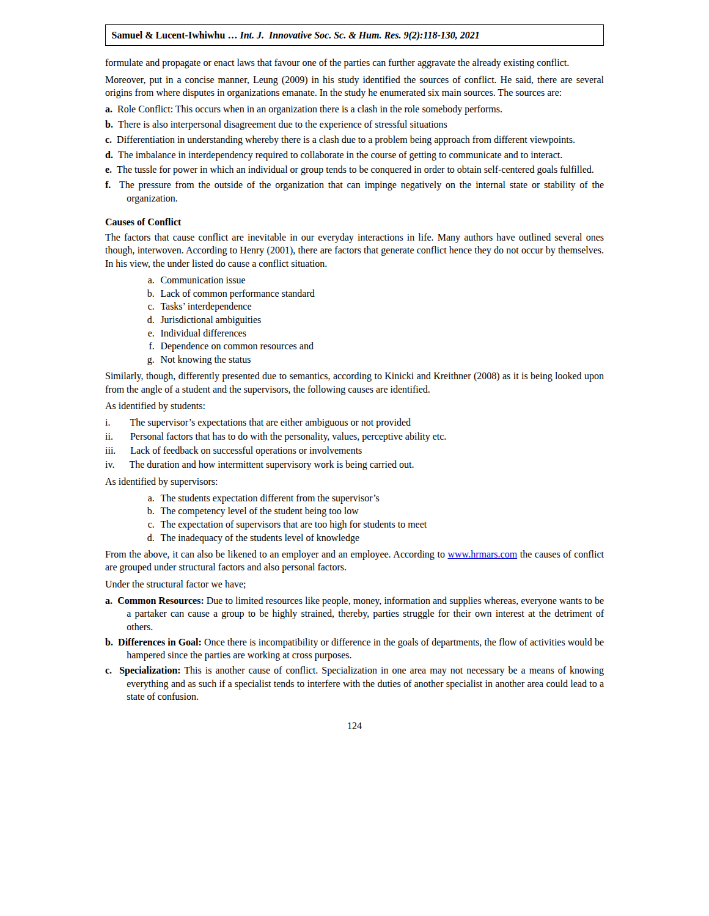Samuel & Lucent-Iwhiwhu … Int. J. Innovative Soc. Sc. & Hum. Res. 9(2):118-130, 2021
formulate and propagate or enact laws that favour one of the parties can further aggravate the already existing conflict.
Moreover, put in a concise manner, Leung (2009) in his study identified the sources of conflict. He said, there are several origins from where disputes in organizations emanate. In the study he enumerated six main sources. The sources are:
a. Role Conflict: This occurs when in an organization there is a clash in the role somebody performs.
b. There is also interpersonal disagreement due to the experience of stressful situations
c. Differentiation in understanding whereby there is a clash due to a problem being approach from different viewpoints.
d. The imbalance in interdependency required to collaborate in the course of getting to communicate and to interact.
e. The tussle for power in which an individual or group tends to be conquered in order to obtain self-centered goals fulfilled.
f. The pressure from the outside of the organization that can impinge negatively on the internal state or stability of the organization.
Causes of Conflict
The factors that cause conflict are inevitable in our everyday interactions in life. Many authors have outlined several ones though, interwoven. According to Henry (2001), there are factors that generate conflict hence they do not occur by themselves. In his view, the under listed do cause a conflict situation.
Communication issue
Lack of common performance standard
Tasks’ interdependence
Jurisdictional ambiguities
Individual differences
Dependence on common resources and
Not knowing the status
Similarly, though, differently presented due to semantics, according to Kinicki and Kreithner (2008) as it is being looked upon from the angle of a student and the supervisors, the following causes are identified.
As identified by students:
i. The supervisor’s expectations that are either ambiguous or not provided
ii. Personal factors that has to do with the personality, values, perceptive ability etc.
iii. Lack of feedback on successful operations or involvements
iv. The duration and how intermittent supervisory work is being carried out.
As identified by supervisors:
The students expectation different from the supervisor’s
The competency level of the student being too low
The expectation of supervisors that are too high for students to meet
The inadequacy of the students level of knowledge
From the above, it can also be likened to an employer and an employee. According to www.hrmars.com the causes of conflict are grouped under structural factors and also personal factors.
Under the structural factor we have;
a. Common Resources: Due to limited resources like people, money, information and supplies whereas, everyone wants to be a partaker can cause a group to be highly strained, thereby, parties struggle for their own interest at the detriment of others.
b. Differences in Goal: Once there is incompatibility or difference in the goals of departments, the flow of activities would be hampered since the parties are working at cross purposes.
c. Specialization: This is another cause of conflict. Specialization in one area may not necessary be a means of knowing everything and as such if a specialist tends to interfere with the duties of another specialist in another area could lead to a state of confusion.
124